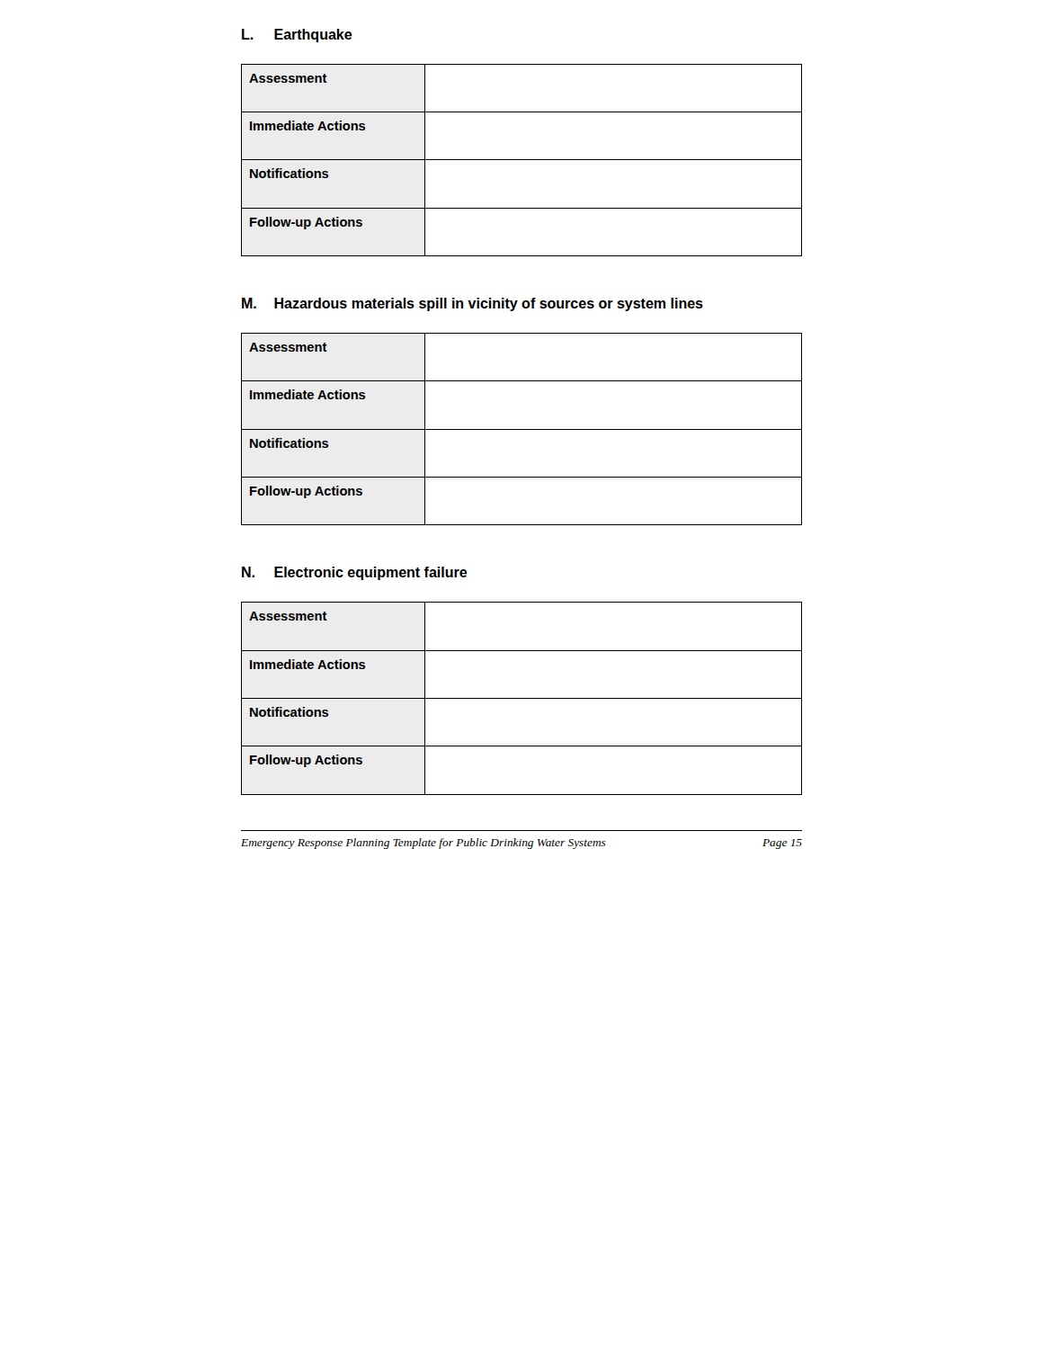L. Earthquake
| Assessment | |
| Immediate Actions | |
| Notifications | |
| Follow-up Actions | |
M. Hazardous materials spill in vicinity of sources or system lines
| Assessment | |
| Immediate Actions | |
| Notifications | |
| Follow-up Actions | |
N. Electronic equipment failure
| Assessment | |
| Immediate Actions | |
| Notifications | |
| Follow-up Actions | |
Emergency Response Planning Template for Public Drinking Water Systems Page 15